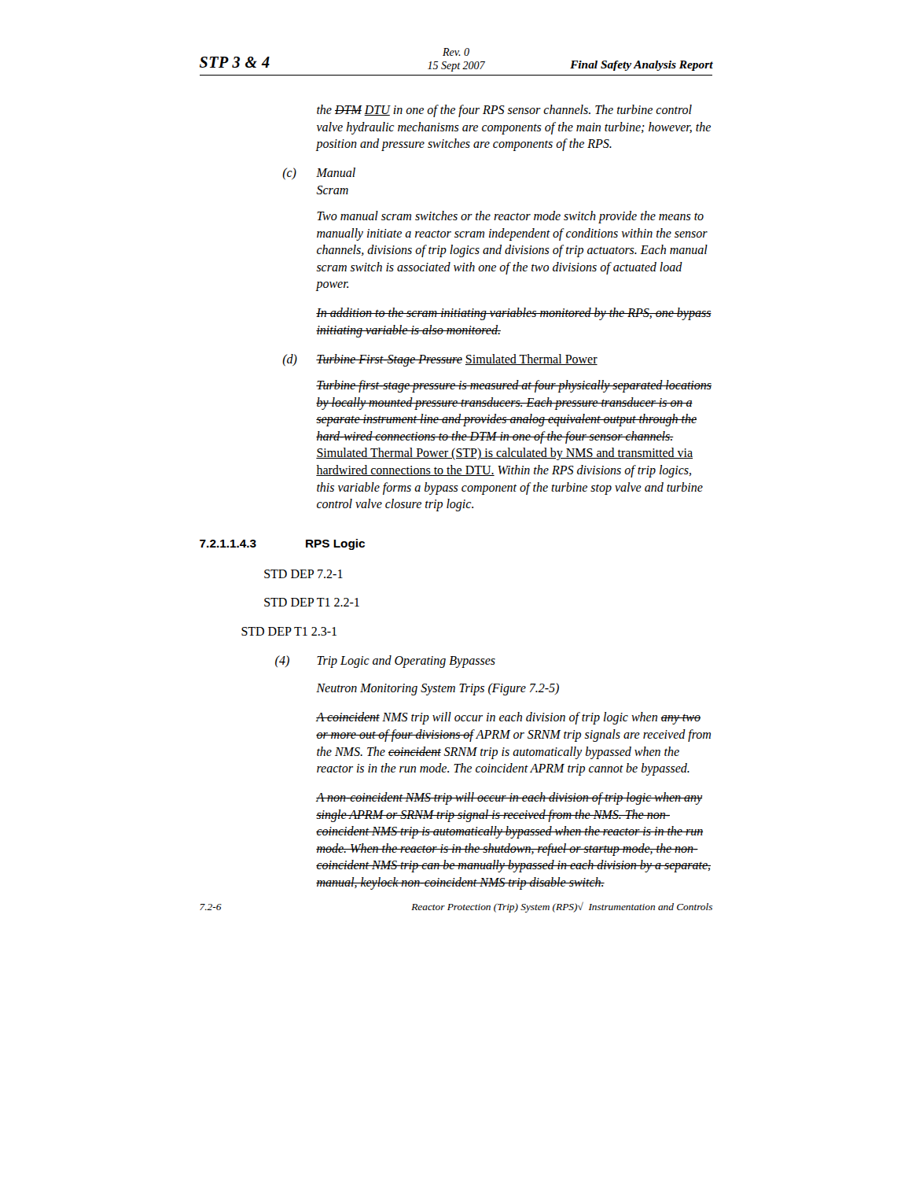STP 3 & 4
Rev. 0
15 Sept 2007
Final Safety Analysis Report
the DTM DTU in one of the four RPS sensor channels. The turbine control valve hydraulic mechanisms are components of the main turbine; however, the position and pressure switches are components of the RPS.
(c)
Manual Scram
Two manual scram switches or the reactor mode switch provide the means to manually initiate a reactor scram independent of conditions within the sensor channels, divisions of trip logics and divisions of trip actuators. Each manual scram switch is associated with one of the two divisions of actuated load power.
In addition to the scram initiating variables monitored by the RPS, one bypass initiating variable is also monitored.
(d)
Turbine First-Stage Pressure Simulated Thermal Power
Turbine first-stage pressure is measured at four physically separated locations by locally mounted pressure transducers. Each pressure transducer is on a separate instrument line and provides analog equivalent output through the hard-wired connections to the DTM in one of the four sensor channels. Simulated Thermal Power (STP) is calculated by NMS and transmitted via hardwired connections to the DTU. Within the RPS divisions of trip logics, this variable forms a bypass component of the turbine stop valve and turbine control valve closure trip logic.
7.2.1.1.4.3 RPS Logic
STD DEP 7.2-1
STD DEP T1 2.2-1
STD DEP T1 2.3-1
(4)
Trip Logic and Operating Bypasses
Neutron Monitoring System Trips (Figure 7.2-5)
A coincident NMS trip will occur in each division of trip logic when any two or more out of four divisions of APRM or SRNM trip signals are received from the NMS. The coincident SRNM trip is automatically bypassed when the reactor is in the run mode. The coincident APRM trip cannot be bypassed.
A non-coincident NMS trip will occur in each division of trip logic when any single APRM or SRNM trip signal is received from the NMS. The non- coincident NMS trip is automatically bypassed when the reactor is in the run mode. When the reactor is in the shutdown, refuel or startup mode, the non- coincident NMS trip can be manually bypassed in each division by a separate, manual, keylock non-coincident NMS trip disable switch.
7.2-6
Reactor Protection (Trip) System (RPS)√ Instrumentation and Controls